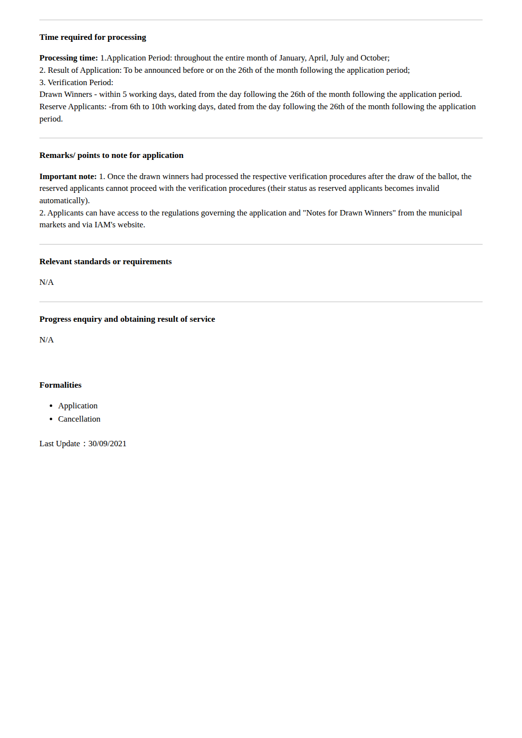Time required for processing
Processing time: 1.Application Period: throughout the entire month of January, April, July and October;
2. Result of Application: To be announced before or on the 26th of the month following the application period;
3. Verification Period:
Drawn Winners - within 5 working days, dated from the day following the 26th of the month following the application period.
Reserve Applicants: -from 6th to 10th working days, dated from the day following the 26th of the month following the application period.
Remarks/ points to note for application
Important note: 1. Once the drawn winners had processed the respective verification procedures after the draw of the ballot, the reserved applicants cannot proceed with the verification procedures (their status as reserved applicants becomes invalid automatically).
2. Applicants can have access to the regulations governing the application and "Notes for Drawn Winners" from the municipal markets and via IAM's website.
Relevant standards or requirements
N/A
Progress enquiry and obtaining result of service
N/A
Formalities
Application
Cancellation
Last Update：30/09/2021